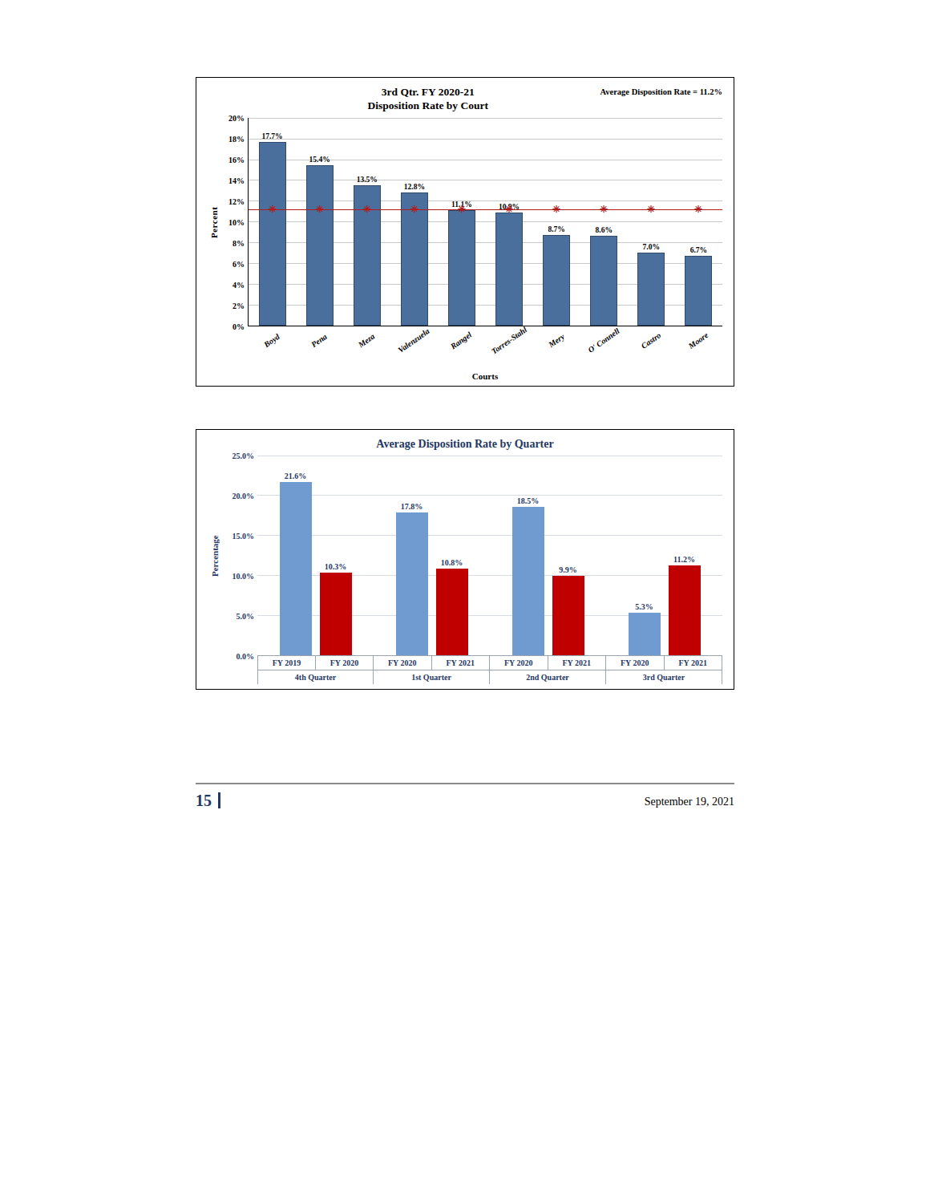3rd Qtr. FY 2020-21
Disposition Rate by Court
Average Disposition Rate = 11.2%
Percent
20% 18% 16% 14% 12% 10% 8% 6% 4% 2% 0%
✳
✳
✳
✳
✳
✳
✳
✳
✳
✳
17.7%
15.4%
13.5%
12.8%
11.1%
10.9%
8.7%
8.6%
7.0%
6.7%
Boyd
Pena
Meza
Valenzuela
Rangel
Torres-Stahl
Mery
O' Connell
Castro
Moore
Courts
Average Disposition Rate by Quarter
Percentage
25.0% 20.0% 15.0% 10.0% 5.0% 0.0%
21.6%
10.3%
17.8%
10.8%
18.5%
9.9%
5.3%
11.2%
FY 2019
FY 2020
4th Quarter
FY 2020
FY 2021
1st Quarter
FY 2020
FY 2021
2nd Quarter
FY 2020
FY 2021
3rd Quarter
15
September 19, 2021